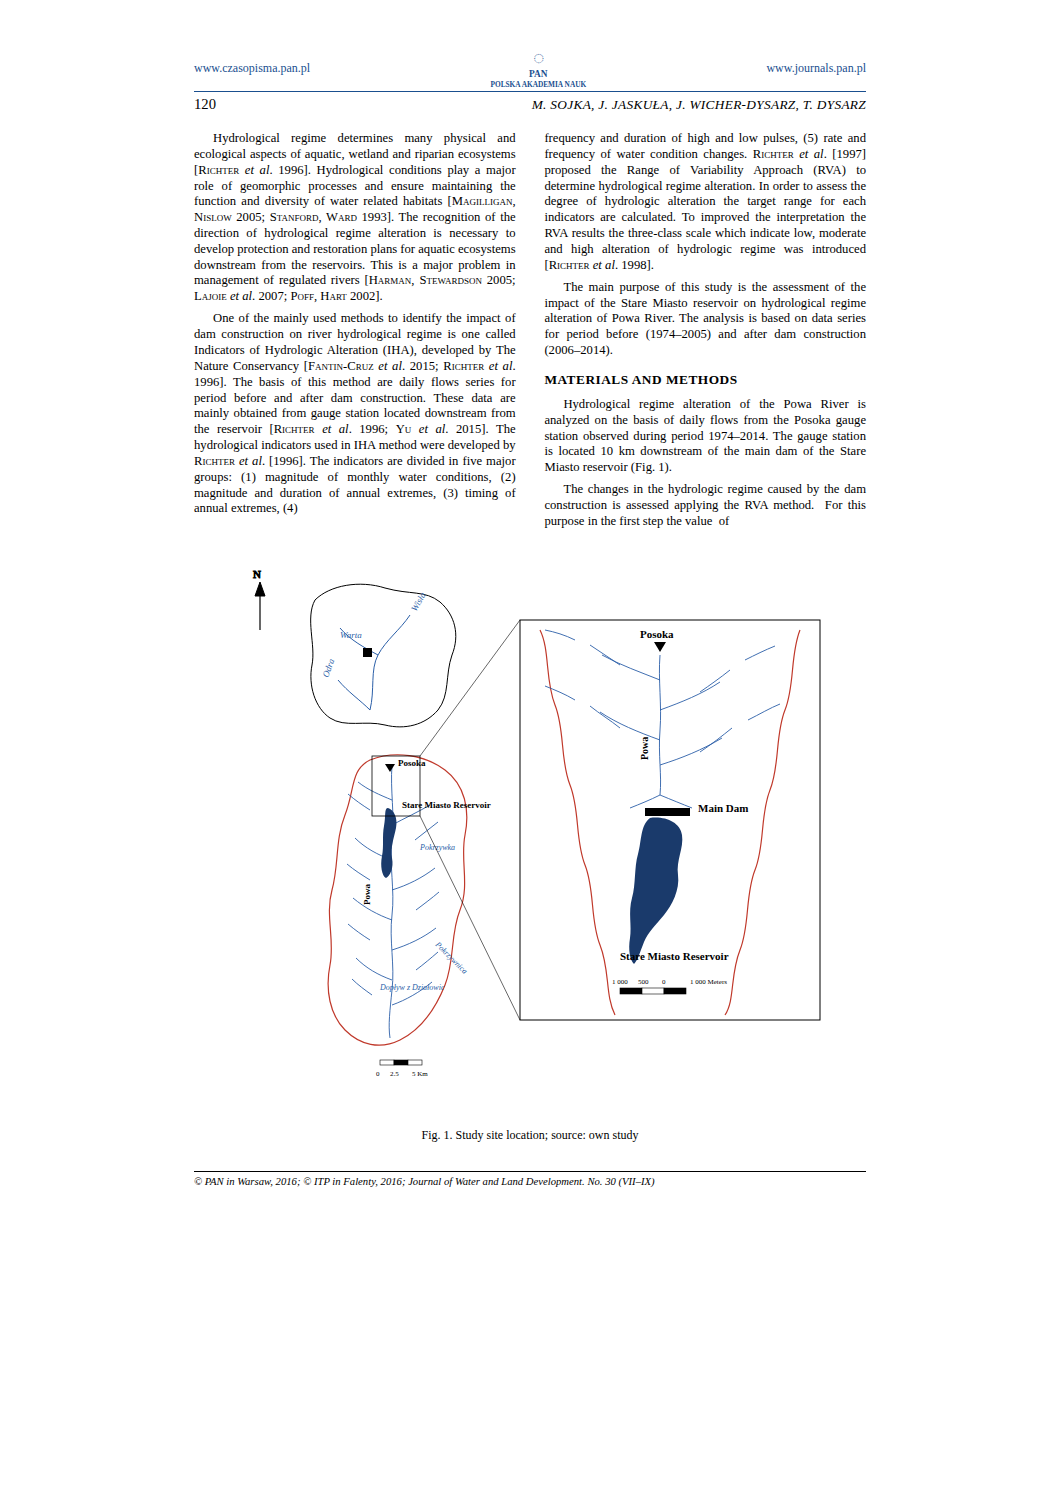www.czasopisma.pan.pl
◌ PAN
POLSKA AKADEMIA NAUK
www.journals.pan.pl
120 M. SOJKA, J. JASKUŁA, J. WICHER-DYSARZ, T. DYSARZ
Hydrological regime determines many physical and ecological aspects of aquatic, wetland and riparian ecosystems [Richter et al. 1996]. Hydrological conditions play a major role of geomorphic processes and ensure maintaining the function and diversity of water related habitats [Magilligan, Nislow 2005; Stanford, Ward 1993]. The recognition of the direction of hydrological regime alteration is necessary to develop protection and restoration plans for aquatic ecosystems downstream from the reservoirs. This is a major problem in management of regulated rivers [Harman, Stewardson 2005; Lajoie et al. 2007; Poff, Hart 2002].
One of the mainly used methods to identify the impact of dam construction on river hydrological regime is one called Indicators of Hydrologic Alteration (IHA), developed by The Nature Conservancy [Fantin-Cruz et al. 2015; Richter et al. 1996]. The basis of this method are daily flows series for period before and after dam construction. These data are mainly obtained from gauge station located downstream from the reservoir [Richter et al. 1996; Yu et al. 2015]. The hydrological indicators used in IHA method were developed by Richter et al. [1996]. The indicators are divided in five major groups: (1) magnitude of monthly water conditions, (2) magnitude and duration of annual extremes, (3) timing of annual extremes, (4)
frequency and duration of high and low pulses, (5) rate and frequency of water condition changes. Richter et al. [1997] proposed the Range of Variability Approach (RVA) to determine hydrological regime alteration. In order to assess the degree of hydrologic alteration the target range for each indicators are calculated. To improved the interpretation the RVA results the three-class scale which indicate low, moderate and high alteration of hydrologic regime was introduced [Richter et al. 1998].
The main purpose of this study is the assessment of the impact of the Stare Miasto reservoir on hydrological regime alteration of Powa River. The analysis is based on data series for period before (1974–2005) and after dam construction (2006–2014).
MATERIALS AND METHODS
Hydrological regime alteration of the Powa River is analyzed on the basis of daily flows from the Posoka gauge station observed during period 1974–2014. The gauge station is located 10 km downstream of the main dam of the Stare Miasto reservoir (Fig. 1).
The changes in the hydrologic regime caused by the dam construction is assessed applying the RVA method. For this purpose in the first step the value of
N Wisła Warta Odra Posoka Stare Miasto Reservoir Pokrzywka Powa Pokrzywnica Dopływ z Działowic 0 2.5 5 Km Posoka Powa Main Dam Stare Miasto Reservoir 1 000 500 0 1 000 Meters
Fig. 1. Study site location; source: own study
© PAN in Warsaw, 2016; © ITP in Falenty, 2016; Journal of Water and Land Development. No. 30 (VII–IX)